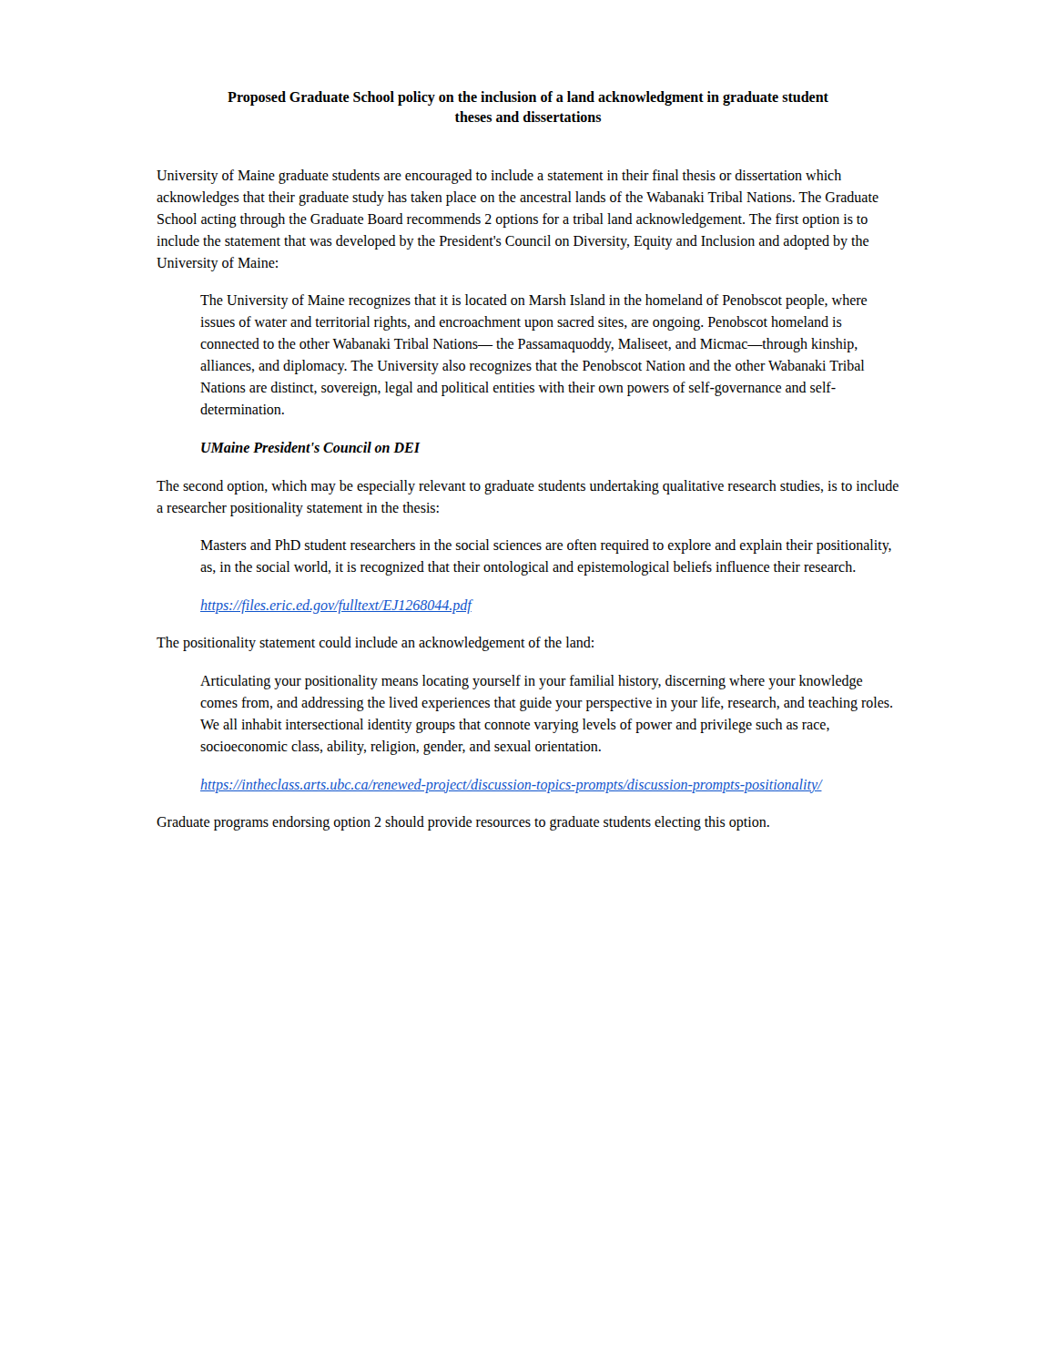Proposed Graduate School policy on the inclusion of a land acknowledgment in graduate student theses and dissertations
University of Maine graduate students are encouraged to include a statement in their final thesis or dissertation which acknowledges that their graduate study has taken place on the ancestral lands of the Wabanaki Tribal Nations. The Graduate School acting through the Graduate Board recommends 2 options for a tribal land acknowledgement. The first option is to include the statement that was developed by the President's Council on Diversity, Equity and Inclusion and adopted by the University of Maine:
The University of Maine recognizes that it is located on Marsh Island in the homeland of Penobscot people, where issues of water and territorial rights, and encroachment upon sacred sites, are ongoing. Penobscot homeland is connected to the other Wabanaki Tribal Nations— the Passamaquoddy, Maliseet, and Micmac—through kinship, alliances, and diplomacy. The University also recognizes that the Penobscot Nation and the other Wabanaki Tribal Nations are distinct, sovereign, legal and political entities with their own powers of self-governance and self-determination.
UMaine President's Council on DEI
The second option, which may be especially relevant to graduate students undertaking qualitative research studies, is to include a researcher positionality statement in the thesis:
Masters and PhD student researchers in the social sciences are often required to explore and explain their positionality, as, in the social world, it is recognized that their ontological and epistemological beliefs influence their research.
https://files.eric.ed.gov/fulltext/EJ1268044.pdf
The positionality statement could include an acknowledgement of the land:
Articulating your positionality means locating yourself in your familial history, discerning where your knowledge comes from, and addressing the lived experiences that guide your perspective in your life, research, and teaching roles. We all inhabit intersectional identity groups that connote varying levels of power and privilege such as race, socioeconomic class, ability, religion, gender, and sexual orientation.
https://intheclass.arts.ubc.ca/renewed-project/discussion-topics-prompts/discussion-prompts-positionality/
Graduate programs endorsing option 2 should provide resources to graduate students electing this option.